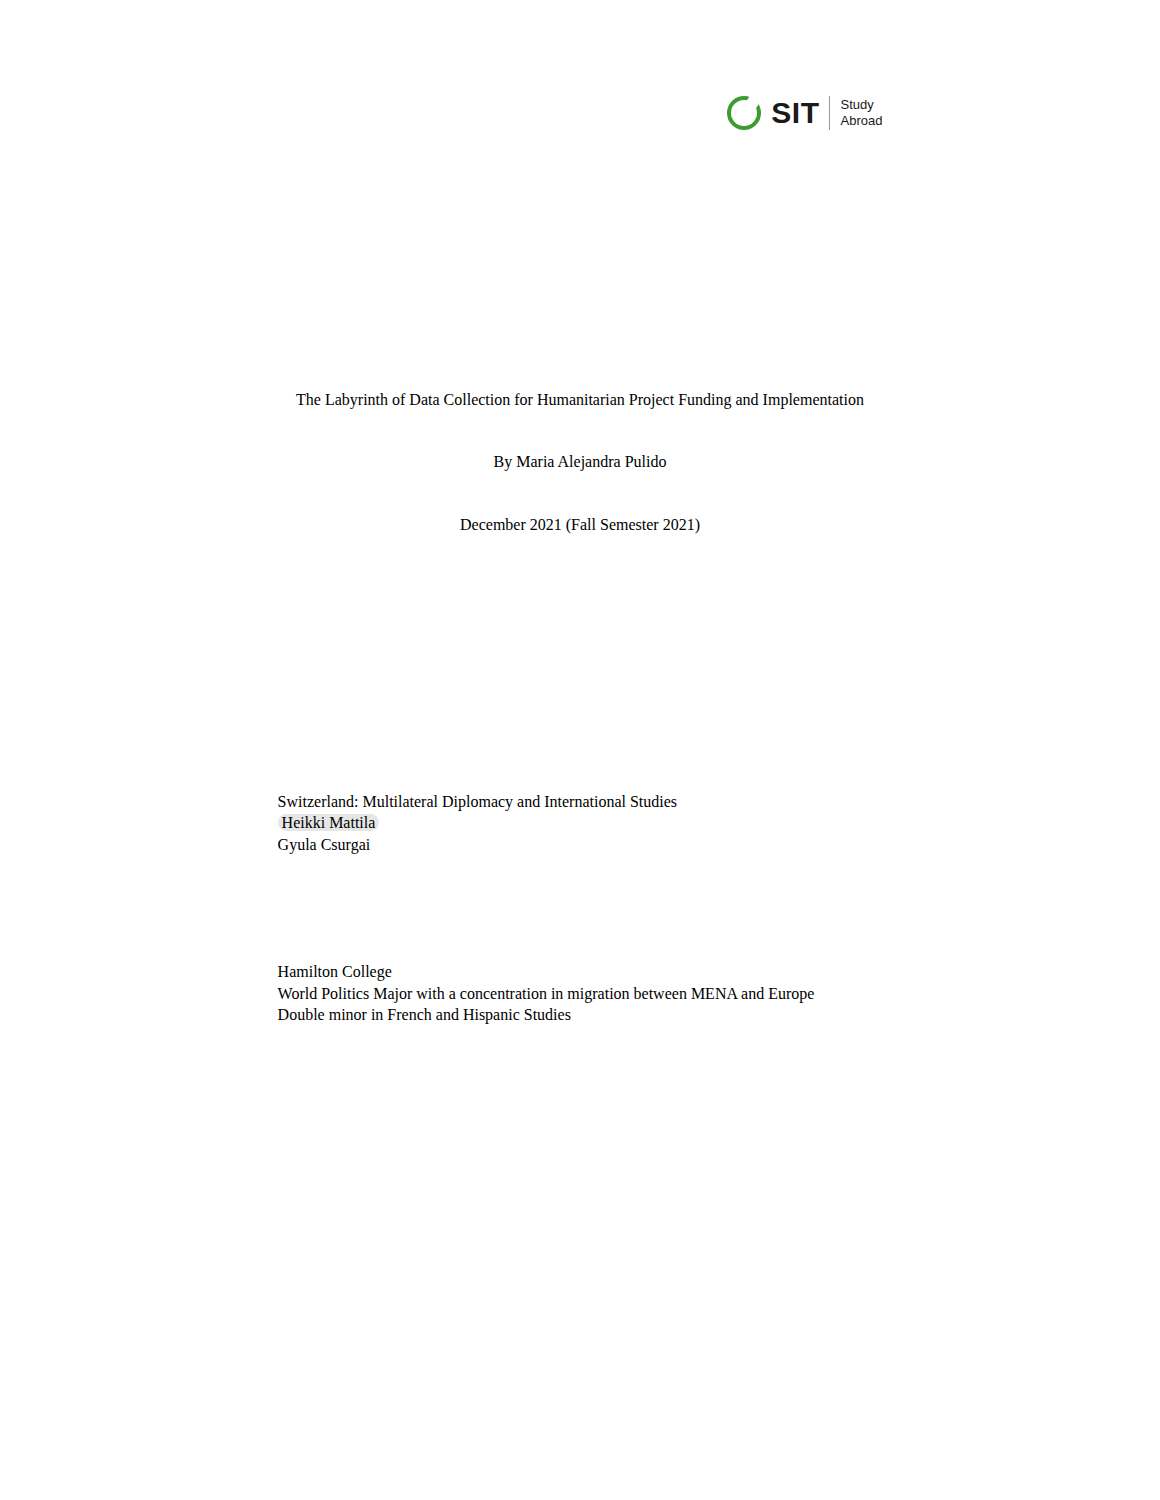SIT Study
Abroad
The Labyrinth of Data Collection for Humanitarian Project Funding and Implementation
By Maria Alejandra Pulido
December 2021 (Fall Semester 2021)
Switzerland: Multilateral Diplomacy and International Studies
Heikki Mattila
Gyula Csurgai
Hamilton College
World Politics Major with a concentration in migration between MENA and Europe
Double minor in French and Hispanic Studies